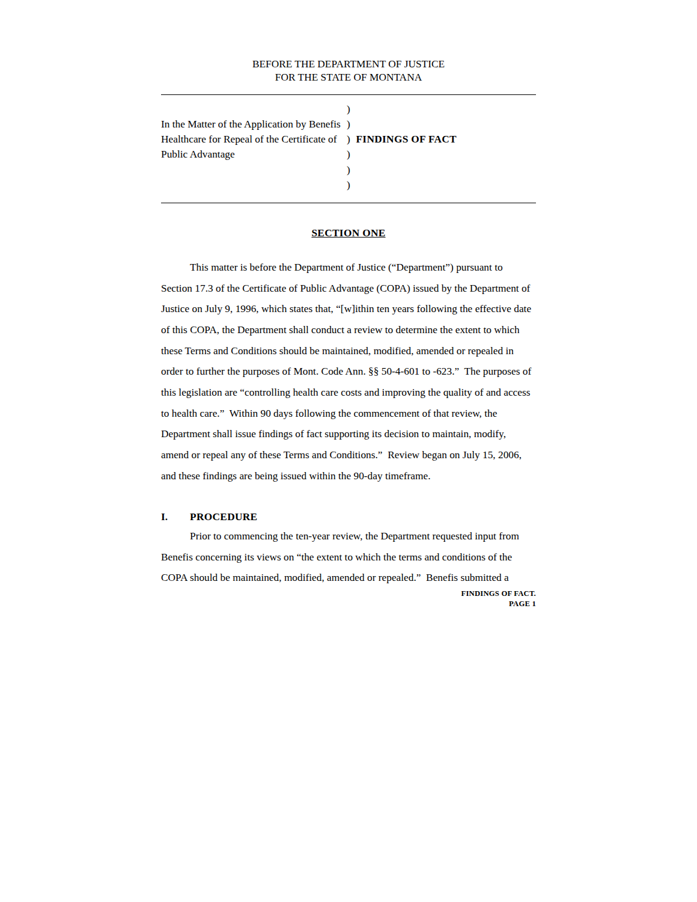BEFORE THE DEPARTMENT OF JUSTICE
FOR THE STATE OF MONTANA
| In the Matter of the Application by Benefis Healthcare for Repeal of the Certificate of Public Advantage | ) ) ) ) ) ) | FINDINGS OF FACT |
SECTION ONE
This matter is before the Department of Justice (“Department”) pursuant to Section 17.3 of the Certificate of Public Advantage (COPA) issued by the Department of Justice on July 9, 1996, which states that, “[w]ithin ten years following the effective date of this COPA, the Department shall conduct a review to determine the extent to which these Terms and Conditions should be maintained, modified, amended or repealed in order to further the purposes of Mont. Code Ann. §§ 50-4-601 to -623.” The purposes of this legislation are “controlling health care costs and improving the quality of and access to health care.” Within 90 days following the commencement of that review, the Department shall issue findings of fact supporting its decision to maintain, modify, amend or repeal any of these Terms and Conditions.” Review began on July 15, 2006, and these findings are being issued within the 90-day timeframe.
I. PROCEDURE
Prior to commencing the ten-year review, the Department requested input from Benefis concerning its views on “the extent to which the terms and conditions of the COPA should be maintained, modified, amended or repealed.” Benefis submitted a
FINDINGS OF FACT.
PAGE 1